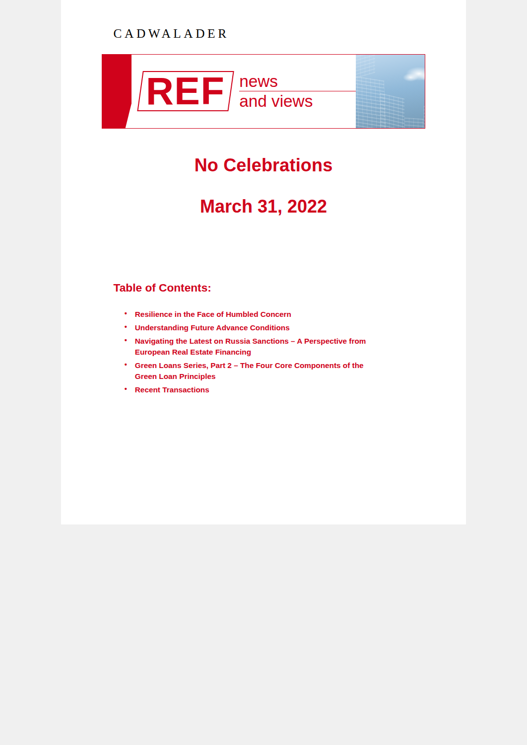CADWALADER
REF
news and views
No Celebrations
March 31, 2022
Table of Contents:
Resilience in the Face of Humbled Concern
Understanding Future Advance Conditions
Navigating the Latest on Russia Sanctions – A Perspective from European Real Estate Financing
Green Loans Series, Part 2 – The Four Core Components of the Green Loan Principles
Recent Transactions